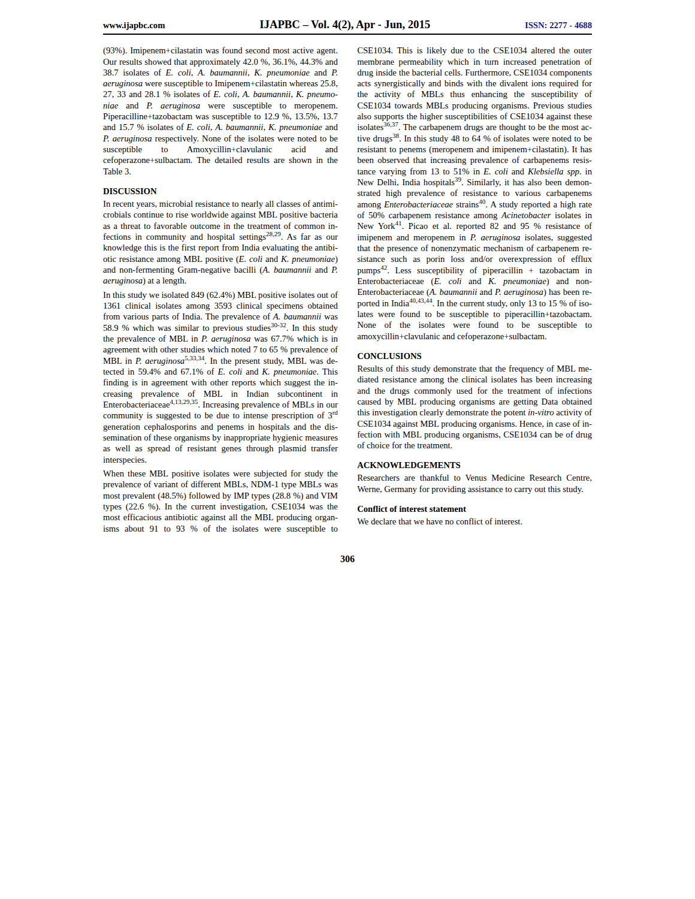www.ijapbc.com IJAPBC – Vol. 4(2), Apr - Jun, 2015 ISSN: 2277 - 4688
(93%). Imipenem+cilastatin was found second most active agent. Our results showed that approximately 42.0 %, 36.1%, 44.3% and 38.7 isolates of E. coli, A. baumannii, K. pneumoniae and P. aeruginosa were susceptible to Imipenem+cilastatin whereas 25.8, 27, 33 and 28.1 % isolates of E. coli, A. baumannii, K. pneumoniae and P. aeruginosa were susceptible to meropenem. Piperacilline+tazobactam was susceptible to 12.9 %, 13.5%, 13.7 and 15.7 % isolates of E. coli, A. baumannii, K. pneumoniae and P. aeruginosa respectively. None of the isolates were noted to be susceptible to Amoxycillin+clavulanic acid and cefoperazone+sulbactam. The detailed results are shown in the Table 3.
DISCUSSION
In recent years, microbial resistance to nearly all classes of antimicrobials continue to rise worldwide against MBL positive bacteria as a threat to favorable outcome in the treatment of common infections in community and hospital settings28,29. As far as our knowledge this is the first report from India evaluating the antibiotic resistance among MBL positive (E. coli and K. pneumoniae) and non-fermenting Gram-negative bacilli (A. baumannii and P. aeruginosa) at a length.
In this study we isolated 849 (62.4%) MBL positive isolates out of 1361 clinical isolates among 3593 clinical specimens obtained from various parts of India. The prevalence of A. baumannii was 58.9 % which was similar to previous studies30-32. In this study the prevalence of MBL in P. aeruginosa was 67.7% which is in agreement with other studies which noted 7 to 65 % prevalence of MBL in P. aeruginosa5,33,34. In the present study, MBL was detected in 59.4% and 67.1% of E. coli and K. pneumoniae. This finding is in agreement with other reports which suggest the increasing prevalence of MBL in Indian subcontinent in Enterobacteriaceae4,13,29,35. Increasing prevalence of MBLs in our community is suggested to be due to intense prescription of 3rd generation cephalosporins and penems in hospitals and the dissemination of these organisms by inappropriate hygienic measures as well as spread of resistant genes through plasmid transfer interspecies.
When these MBL positive isolates were subjected for study the prevalence of variant of different MBLs, NDM-1 type MBLs was most prevalent (48.5%) followed by IMP types (28.8 %) and VIM types (22.6 %). In the current investigation, CSE1034 was the most efficacious antibiotic against all the MBL producing organisms about 91 to 93 % of the isolates were susceptible to CSE1034. This is likely due to the CSE1034 altered the outer membrane permeability which in turn increased penetration of drug inside the bacterial cells. Furthermore, CSE1034 components acts synergistically and binds with the divalent ions required for the activity of MBLs thus enhancing the susceptibility of CSE1034 towards MBLs producing organisms. Previous studies also supports the higher susceptibilities of CSE1034 against these isolates36,37. The carbapenem drugs are thought to be the most active drugs38. In this study 48 to 64 % of isolates were noted to be resistant to penems (meropenem and imipenem+cilastatin). It has been observed that increasing prevalence of carbapenems resistance varying from 13 to 51% in E. coli and Klebsiella spp. in New Delhi, India hospitals39. Similarly, it has also been demonstrated high prevalence of resistance to various carbapenems among Enterobacteriaceae strains40. A study reported a high rate of 50% carbapenem resistance among Acinetobacter isolates in New York41. Picao et al. reported 82 and 95 % resistance of imipenem and meropenem in P. aeruginosa isolates, suggested that the presence of nonenzymatic mechanism of carbapenem resistance such as porin loss and/or overexpression of efflux pumps42. Less susceptibility of piperacillin + tazobactam in Enterobacteriaceae (E. coli and K. pneumoniae) and non-Enterobacteriaceae (A. baumannii and P. aeruginosa) has been reported in India40,43,44. In the current study, only 13 to 15 % of isolates were found to be susceptible to piperacillin+tazobactam. None of the isolates were found to be susceptible to amoxycillin+clavulanic and cefoperazone+sulbactam.
CONCLUSIONS
Results of this study demonstrate that the frequency of MBL mediated resistance among the clinical isolates has been increasing and the drugs commonly used for the treatment of infections caused by MBL producing organisms are getting Data obtained this investigation clearly demonstrate the potent in-vitro activity of CSE1034 against MBL producing organisms. Hence, in case of infection with MBL producing organisms, CSE1034 can be of drug of choice for the treatment.
ACKNOWLEDGEMENTS
Researchers are thankful to Venus Medicine Research Centre, Werne, Germany for providing assistance to carry out this study.
Conflict of interest statement
We declare that we have no conflict of interest.
306